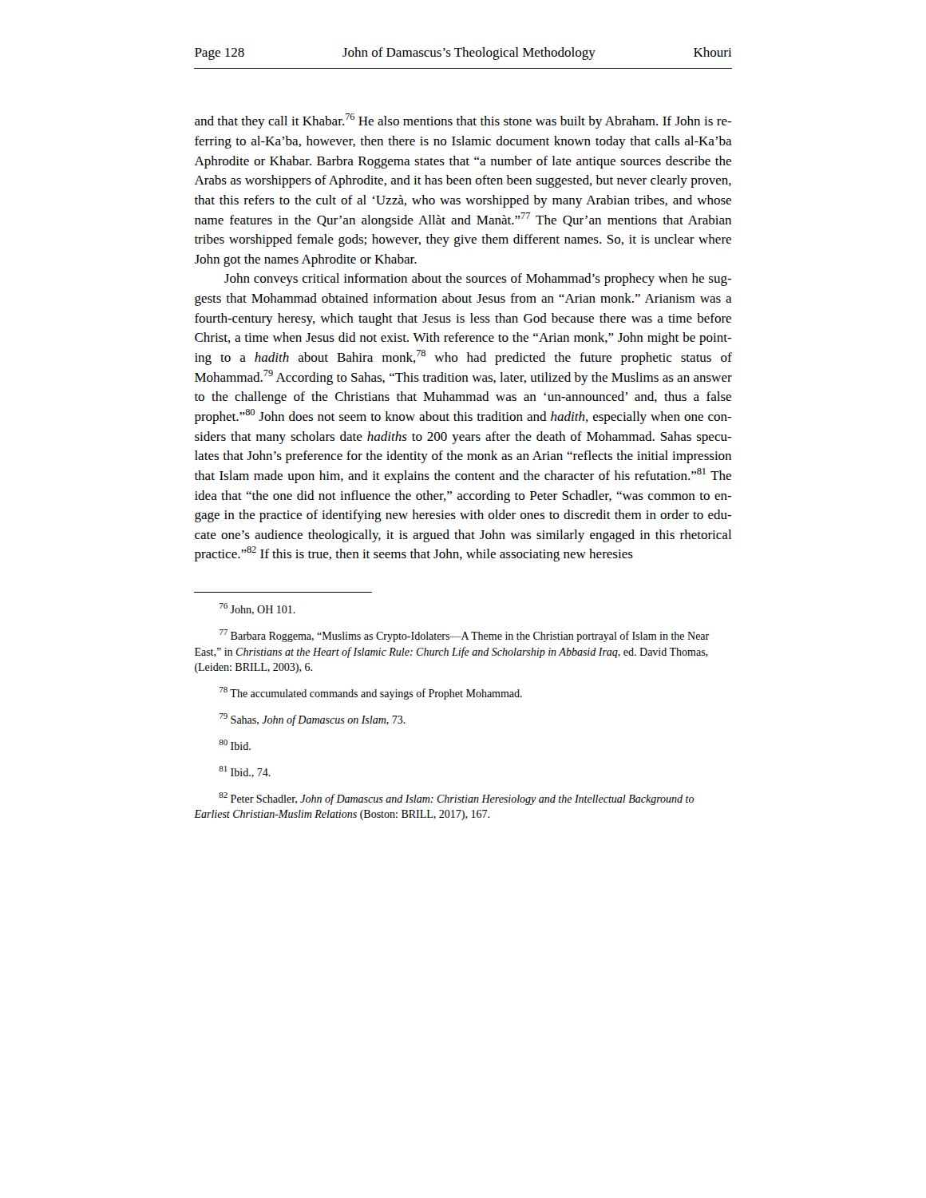Page 128 John of Damascus’s Theological Methodology Khouri
and that they call it Khabar.76 He also mentions that this stone was built by Abraham. If John is referring to al-Ka’ba, however, then there is no Islamic document known today that calls al-Ka’ba Aphrodite or Khabar. Barbra Roggema states that “a number of late antique sources describe the Arabs as worshippers of Aphrodite, and it has been often been suggested, but never clearly proven, that this refers to the cult of al ‘Uzzà, who was worshipped by many Arabian tribes, and whose name features in the Qur’an alongside Allàt and Manàt.”77 The Qur’an mentions that Arabian tribes worshipped female gods; however, they give them different names. So, it is unclear where John got the names Aphrodite or Khabar.
John conveys critical information about the sources of Mohammad’s prophecy when he suggests that Mohammad obtained information about Jesus from an “Arian monk.” Arianism was a fourth-century heresy, which taught that Jesus is less than God because there was a time before Christ, a time when Jesus did not exist. With reference to the “Arian monk,” John might be pointing to a hadith about Bahira monk,78 who had predicted the future prophetic status of Mohammad.79 According to Sahas, “This tradition was, later, utilized by the Muslims as an answer to the challenge of the Christians that Muhammad was an ‘un-announced’ and, thus a false prophet.”80 John does not seem to know about this tradition and hadith, especially when one considers that many scholars date hadiths to 200 years after the death of Mohammad. Sahas speculates that John’s preference for the identity of the monk as an Arian “reflects the initial impression that Islam made upon him, and it explains the content and the character of his refutation.”81 The idea that “the one did not influence the other,” according to Peter Schadler, “was common to engage in the practice of identifying new heresies with older ones to discredit them in order to educate one’s audience theologically, it is argued that John was similarly engaged in this rhetorical practice.”82 If this is true, then it seems that John, while associating new heresies
76 John, OH 101.
77 Barbara Roggema, “Muslims as Crypto-Idolaters—A Theme in the Christian portrayal of Islam in the Near East,” in Christians at the Heart of Islamic Rule: Church Life and Scholarship in Abbasid Iraq, ed. David Thomas, (Leiden: BRILL, 2003), 6.
78 The accumulated commands and sayings of Prophet Mohammad.
79 Sahas, John of Damascus on Islam, 73.
80 Ibid.
81 Ibid., 74.
82 Peter Schadler, John of Damascus and Islam: Christian Heresiology and the Intellectual Background to Earliest Christian-Muslim Relations (Boston: BRILL, 2017), 167.